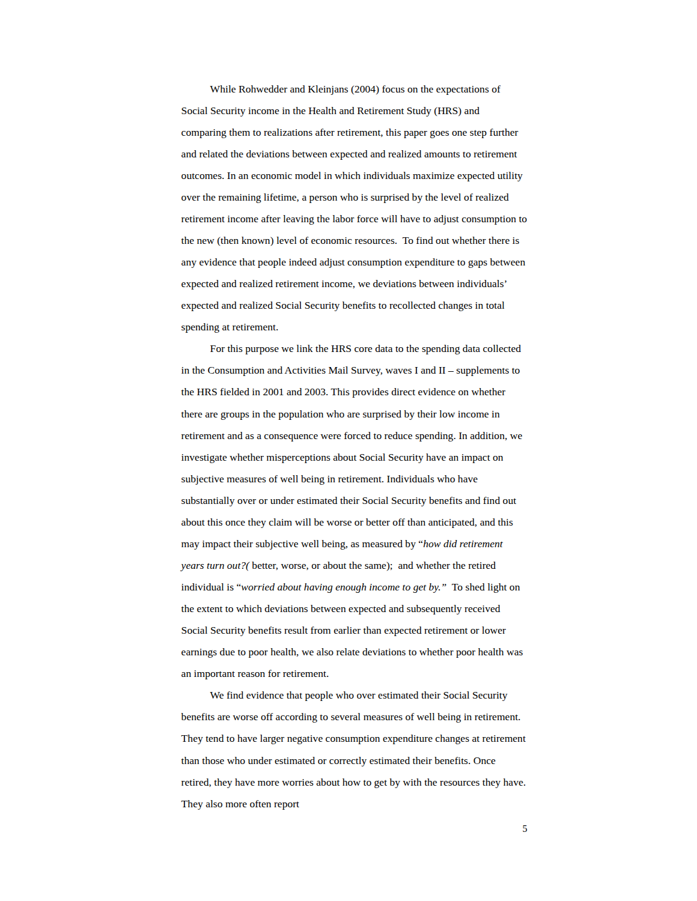While Rohwedder and Kleinjans (2004) focus on the expectations of Social Security income in the Health and Retirement Study (HRS) and comparing them to realizations after retirement, this paper goes one step further and related the deviations between expected and realized amounts to retirement outcomes. In an economic model in which individuals maximize expected utility over the remaining lifetime, a person who is surprised by the level of realized retirement income after leaving the labor force will have to adjust consumption to the new (then known) level of economic resources. To find out whether there is any evidence that people indeed adjust consumption expenditure to gaps between expected and realized retirement income, we deviations between individuals’ expected and realized Social Security benefits to recollected changes in total spending at retirement.
For this purpose we link the HRS core data to the spending data collected in the Consumption and Activities Mail Survey, waves I and II – supplements to the HRS fielded in 2001 and 2003. This provides direct evidence on whether there are groups in the population who are surprised by their low income in retirement and as a consequence were forced to reduce spending. In addition, we investigate whether misperceptions about Social Security have an impact on subjective measures of well being in retirement. Individuals who have substantially over or under estimated their Social Security benefits and find out about this once they claim will be worse or better off than anticipated, and this may impact their subjective well being, as measured by “how did retirement years turn out?( better, worse, or about the same); and whether the retired individual is “worried about having enough income to get by.” To shed light on the extent to which deviations between expected and subsequently received Social Security benefits result from earlier than expected retirement or lower earnings due to poor health, we also relate deviations to whether poor health was an important reason for retirement.
We find evidence that people who over estimated their Social Security benefits are worse off according to several measures of well being in retirement. They tend to have larger negative consumption expenditure changes at retirement than those who under estimated or correctly estimated their benefits. Once retired, they have more worries about how to get by with the resources they have. They also more often report
5